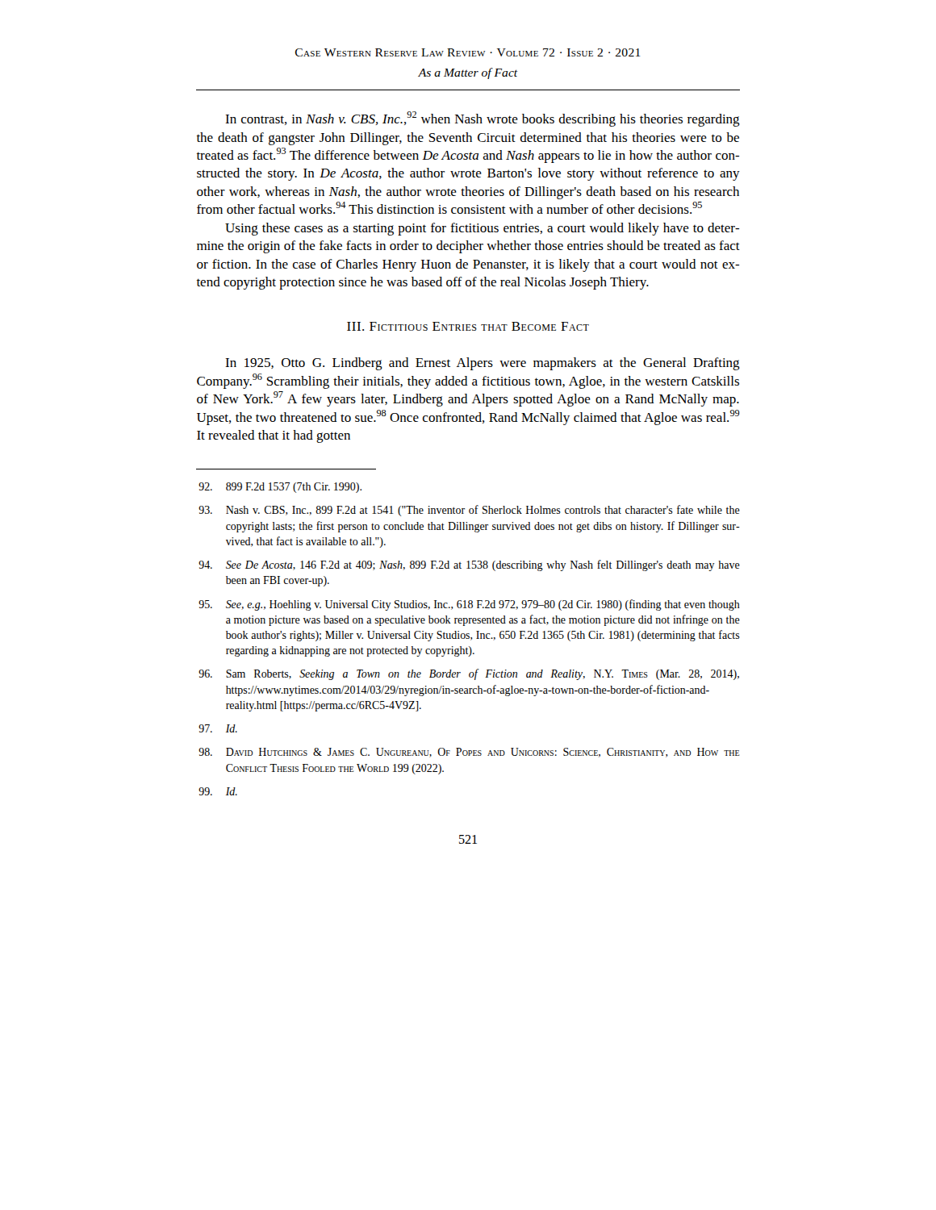Case Western Reserve Law Review · Volume 72 · Issue 2 · 2021 As a Matter of Fact
In contrast, in Nash v. CBS, Inc.,92 when Nash wrote books describing his theories regarding the death of gangster John Dillinger, the Seventh Circuit determined that his theories were to be treated as fact.93 The difference between De Acosta and Nash appears to lie in how the author constructed the story. In De Acosta, the author wrote Barton's love story without reference to any other work, whereas in Nash, the author wrote theories of Dillinger's death based on his research from other factual works.94 This distinction is consistent with a number of other decisions.95
Using these cases as a starting point for fictitious entries, a court would likely have to determine the origin of the fake facts in order to decipher whether those entries should be treated as fact or fiction. In the case of Charles Henry Huon de Penanster, it is likely that a court would not extend copyright protection since he was based off of the real Nicolas Joseph Thiery.
III. Fictitious Entries that Become Fact
In 1925, Otto G. Lindberg and Ernest Alpers were mapmakers at the General Drafting Company.96 Scrambling their initials, they added a fictitious town, Agloe, in the western Catskills of New York.97 A few years later, Lindberg and Alpers spotted Agloe on a Rand McNally map. Upset, the two threatened to sue.98 Once confronted, Rand McNally claimed that Agloe was real.99 It revealed that it had gotten
92.
899 F.2d 1537 (7th Cir. 1990).
93.
Nash v. CBS, Inc., 899 F.2d at 1541 ("The inventor of Sherlock Holmes controls that character's fate while the copyright lasts; the first person to conclude that Dillinger survived does not get dibs on history. If Dillinger survived, that fact is available to all.").
94.
See De Acosta, 146 F.2d at 409; Nash, 899 F.2d at 1538 (describing why Nash felt Dillinger's death may have been an FBI cover-up).
95.
See, e.g., Hoehling v. Universal City Studios, Inc., 618 F.2d 972, 979–80 (2d Cir. 1980) (finding that even though a motion picture was based on a speculative book represented as a fact, the motion picture did not infringe on the book author's rights); Miller v. Universal City Studios, Inc., 650 F.2d 1365 (5th Cir. 1981) (determining that facts regarding a kidnapping are not protected by copyright).
96.
Sam Roberts, Seeking a Town on the Border of Fiction and Reality, N.Y. Times (Mar. 28, 2014), https://www.nytimes.com/2014/03/29/nyregion/in-search-of-agloe-ny-a-town-on-the-border-of-fiction-and-reality.html [https://perma.cc/6RC5-4V9Z].
97.
Id.
98.
David Hutchings & James C. Ungureanu, Of Popes and Unicorns: Science, Christianity, and How the Conflict Thesis Fooled the World 199 (2022).
99.
Id.
521